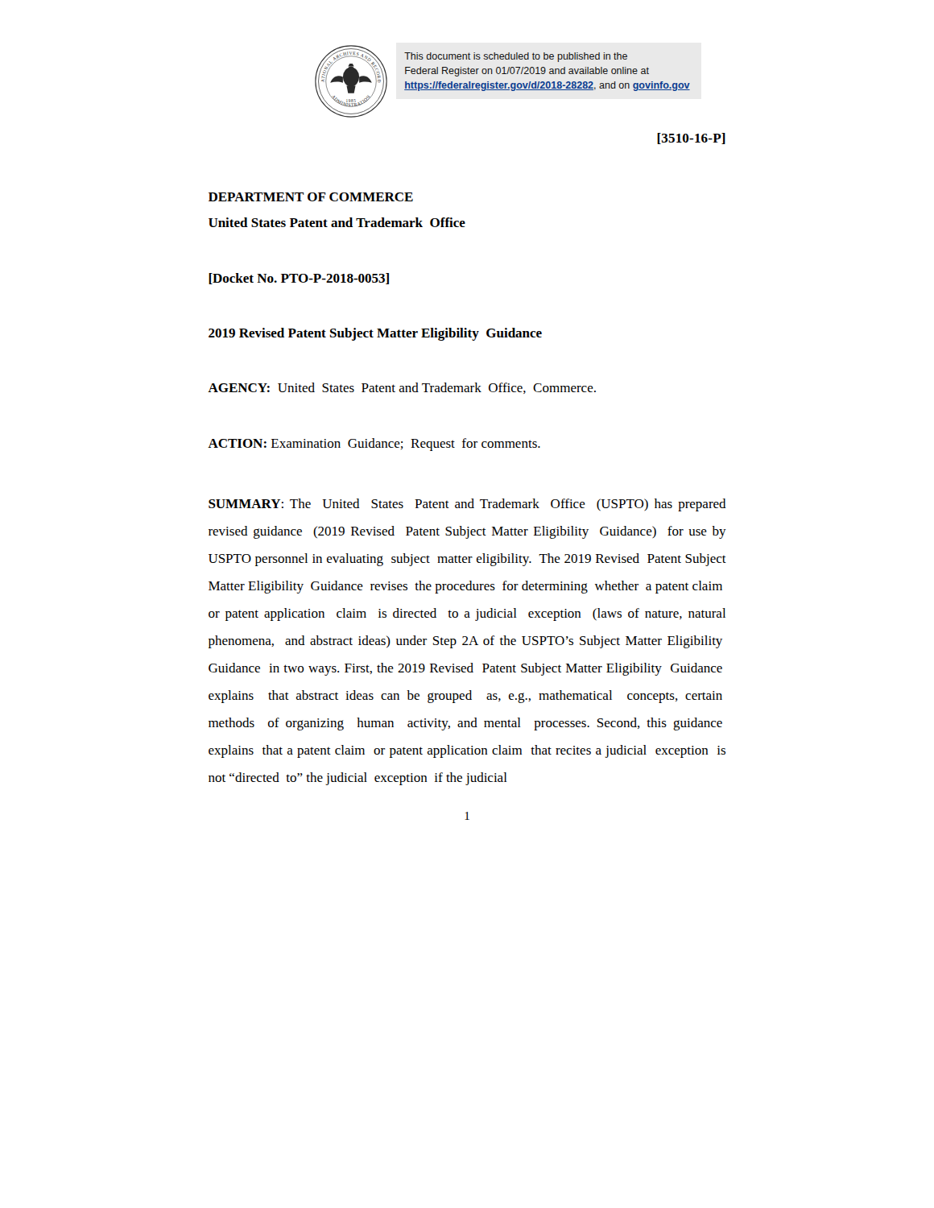NATIONAL ARCHIVES AND RECORDS ADMINISTRATION 1985
This document is scheduled to be published in the
Federal Register on 01/07/2019 and available online at
https://federalregister.gov/d/2018-28282, and on govinfo.gov
[3510-16-P]
DEPARTMENT OF COMMERCE
United States Patent and Trademark Office
[Docket No. PTO-P-2018-0053]
2019 Revised Patent Subject Matter Eligibility Guidance
AGENCY: United States Patent and Trademark Office, Commerce.
ACTION: Examination Guidance; Request for comments.
SUMMARY: The United States Patent and Trademark Office (USPTO) has prepared revised guidance (2019 Revised Patent Subject Matter Eligibility Guidance) for use by USPTO personnel in evaluating subject matter eligibility. The 2019 Revised Patent Subject Matter Eligibility Guidance revises the procedures for determining whether a patent claim or patent application claim is directed to a judicial exception (laws of nature, natural phenomena, and abstract ideas) under Step 2A of the USPTO’s Subject Matter Eligibility Guidance in two ways. First, the 2019 Revised Patent Subject Matter Eligibility Guidance explains that abstract ideas can be grouped as, e.g., mathematical concepts, certain methods of organizing human activity, and mental processes. Second, this guidance explains that a patent claim or patent application claim that recites a judicial exception is not “directed to” the judicial exception if the judicial
1